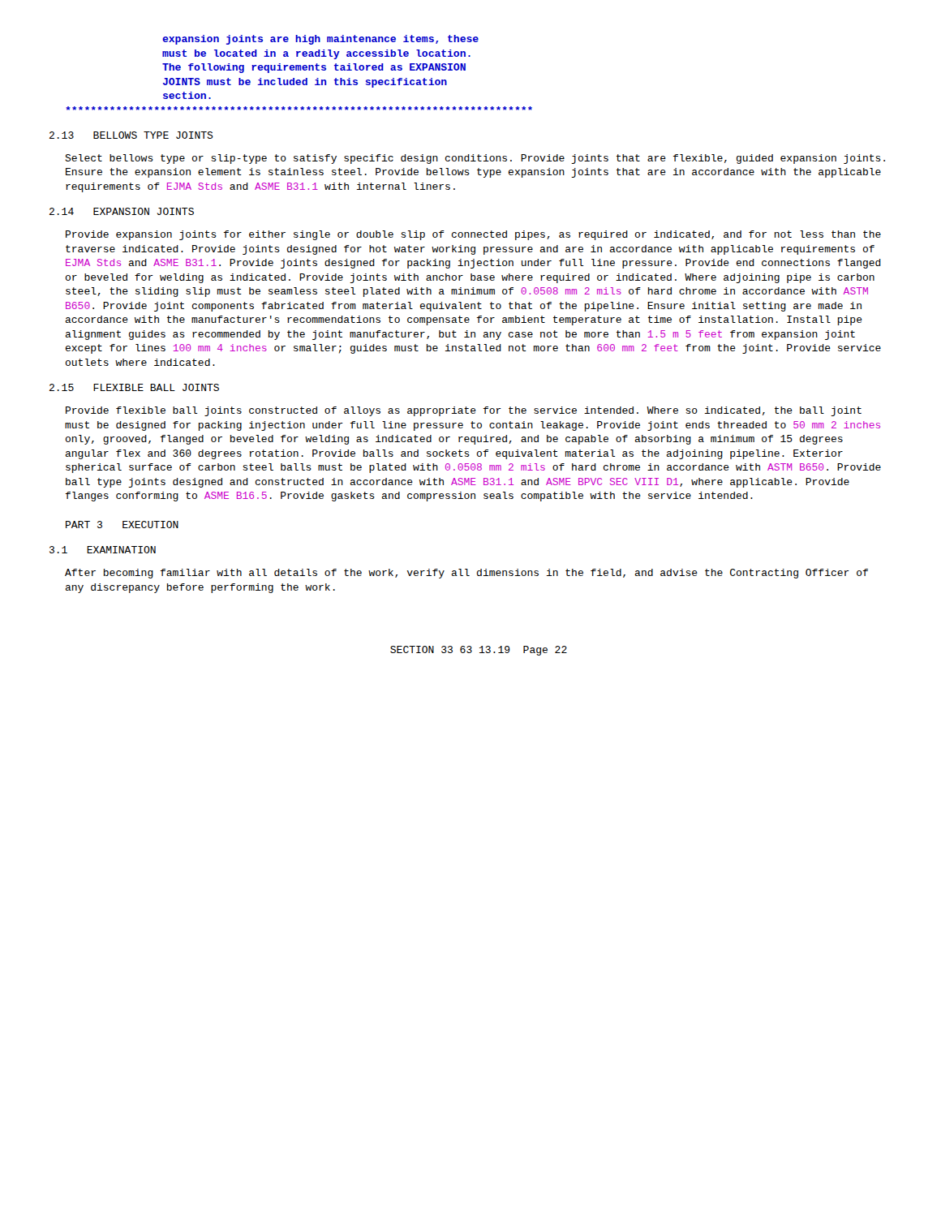expansion joints are high maintenance items, these must be located in a readily accessible location. The following requirements tailored as EXPANSION JOINTS must be included in this specification section.
**************************************************************************
2.13 BELLOWS TYPE JOINTS
Select bellows type or slip-type to satisfy specific design conditions. Provide joints that are flexible, guided expansion joints. Ensure the expansion element is stainless steel. Provide bellows type expansion joints that are in accordance with the applicable requirements of EJMA Stds and ASME B31.1 with internal liners.
2.14 EXPANSION JOINTS
Provide expansion joints for either single or double slip of connected pipes, as required or indicated, and for not less than the traverse indicated. Provide joints designed for hot water working pressure and are in accordance with applicable requirements of EJMA Stds and ASME B31.1. Provide joints designed for packing injection under full line pressure. Provide end connections flanged or beveled for welding as indicated. Provide joints with anchor base where required or indicated. Where adjoining pipe is carbon steel, the sliding slip must be seamless steel plated with a minimum of 0.0508 mm 2 mils of hard chrome in accordance with ASTM B650. Provide joint components fabricated from material equivalent to that of the pipeline. Ensure initial setting are made in accordance with the manufacturer's recommendations to compensate for ambient temperature at time of installation. Install pipe alignment guides as recommended by the joint manufacturer, but in any case not be more than 1.5 m 5 feet from expansion joint except for lines 100 mm 4 inches or smaller; guides must be installed not more than 600 mm 2 feet from the joint. Provide service outlets where indicated.
2.15 FLEXIBLE BALL JOINTS
Provide flexible ball joints constructed of alloys as appropriate for the service intended. Where so indicated, the ball joint must be designed for packing injection under full line pressure to contain leakage. Provide joint ends threaded to 50 mm 2 inches only, grooved, flanged or beveled for welding as indicated or required, and be capable of absorbing a minimum of 15 degrees angular flex and 360 degrees rotation. Provide balls and sockets of equivalent material as the adjoining pipeline. Exterior spherical surface of carbon steel balls must be plated with 0.0508 mm 2 mils of hard chrome in accordance with ASTM B650. Provide ball type joints designed and constructed in accordance with ASME B31.1 and ASME BPVC SEC VIII D1, where applicable. Provide flanges conforming to ASME B16.5. Provide gaskets and compression seals compatible with the service intended.
PART 3 EXECUTION
3.1 EXAMINATION
After becoming familiar with all details of the work, verify all dimensions in the field, and advise the Contracting Officer of any discrepancy before performing the work.
SECTION 33 63 13.19 Page 22